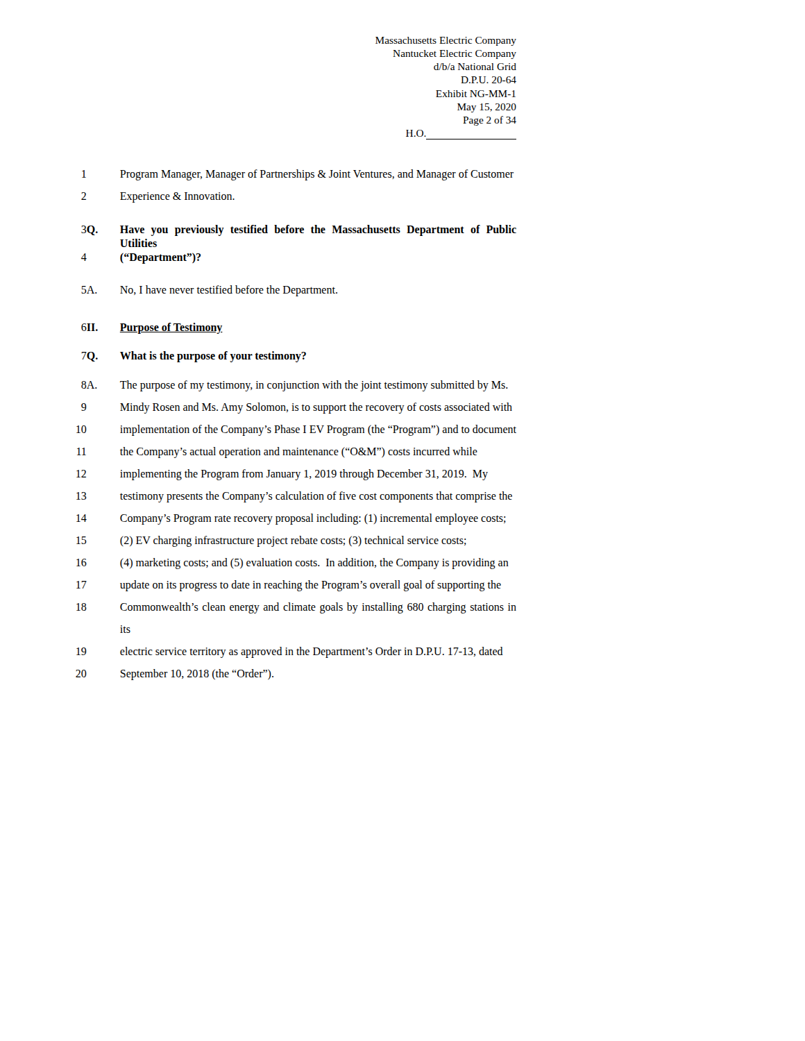Massachusetts Electric Company
Nantucket Electric Company
d/b/a National Grid
D.P.U. 20-64
Exhibit NG-MM-1
May 15, 2020
Page 2 of 34
H.O.
| 1 | | Program Manager, Manager of Partnerships & Joint Ventures, and Manager of Customer |
| 2 | | Experience & Innovation. |
| 3 | Q. | Have you previously testified before the Massachusetts Department of Public Utilities |
| 4 | | (“Department”)? |
| 5 | A. | No, I have never testified before the Department. |
| 6 | II. | Purpose of Testimony |
| 7 | Q. | What is the purpose of your testimony? |
| 8 | A. | The purpose of my testimony, in conjunction with the joint testimony submitted by Ms. |
| 9 | | Mindy Rosen and Ms. Amy Solomon, is to support the recovery of costs associated with |
| 10 | | implementation of the Company’s Phase I EV Program (the “Program”) and to document |
| 11 | | the Company’s actual operation and maintenance (“O&M”) costs incurred while |
| 12 | | implementing the Program from January 1, 2019 through December 31, 2019. My |
| 13 | | testimony presents the Company’s calculation of five cost components that comprise the |
| 14 | | Company’s Program rate recovery proposal including: (1) incremental employee costs; |
| 15 | | (2) EV charging infrastructure project rebate costs; (3) technical service costs; |
| 16 | | (4) marketing costs; and (5) evaluation costs. In addition, the Company is providing an |
| 17 | | update on its progress to date in reaching the Program’s overall goal of supporting the |
| 18 | | Commonwealth’s clean energy and climate goals by installing 680 charging stations in its |
| 19 | | electric service territory as approved in the Department’s Order in D.P.U. 17-13, dated |
| 20 | | September 10, 2018 (the “Order”). |